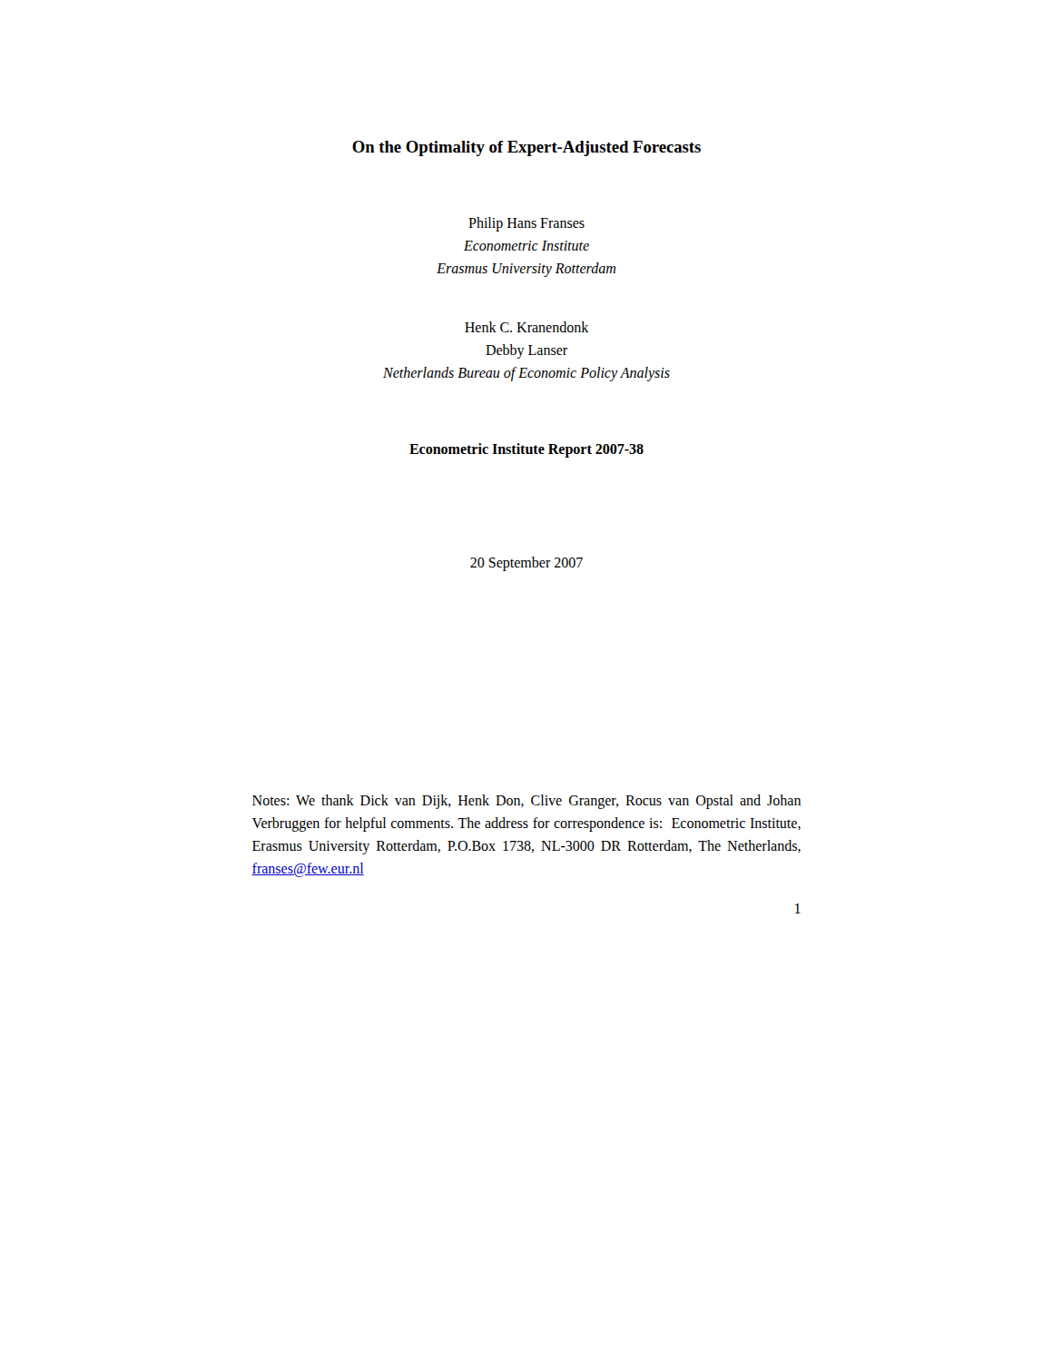On the Optimality of Expert-Adjusted Forecasts
Philip Hans Franses
Econometric Institute
Erasmus University Rotterdam
Henk C. Kranendonk
Debby Lanser
Netherlands Bureau of Economic Policy Analysis
Econometric Institute Report 2007-38
20 September 2007
Notes: We thank Dick van Dijk, Henk Don, Clive Granger, Rocus van Opstal and Johan Verbruggen for helpful comments. The address for correspondence is: Econometric Institute, Erasmus University Rotterdam, P.O.Box 1738, NL-3000 DR Rotterdam, The Netherlands, franses@few.eur.nl
1